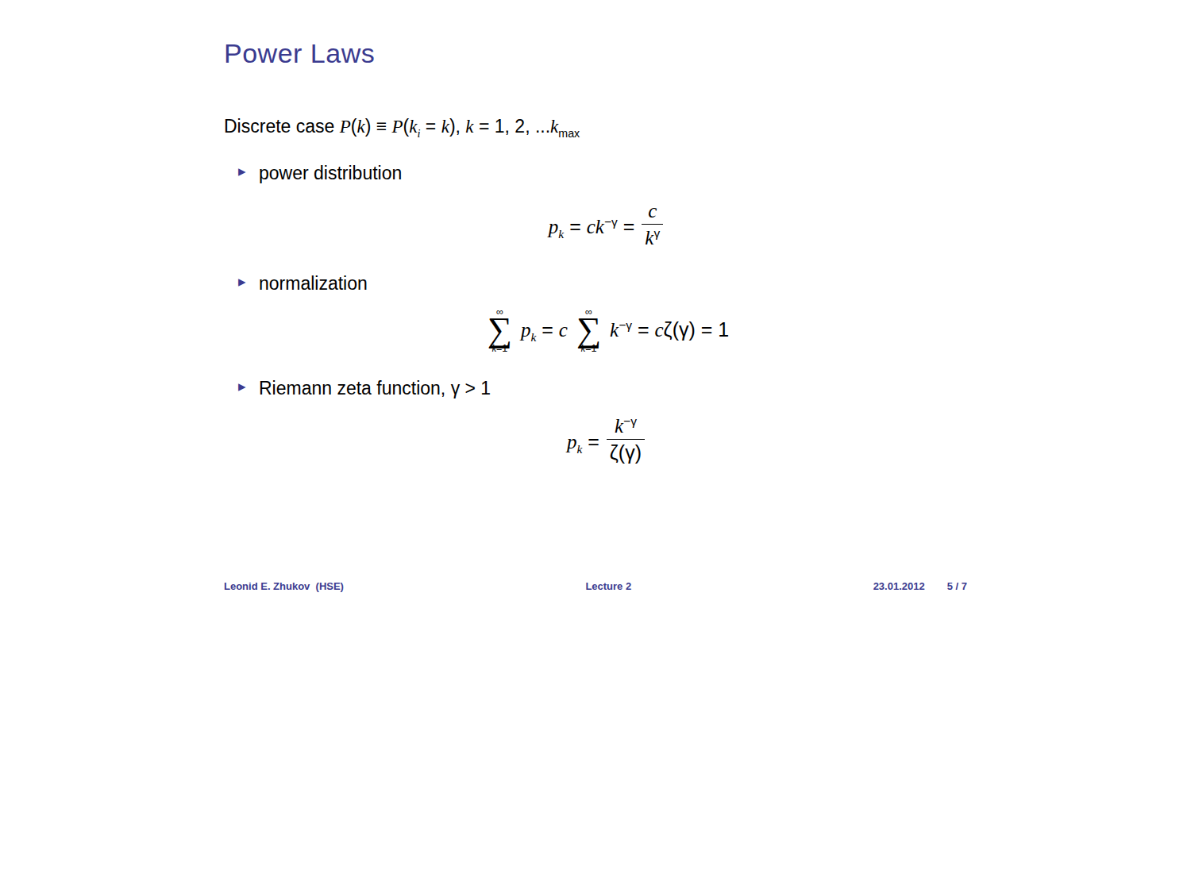Power Laws
Discrete case P(k) ≡ P(ki = k), k = 1, 2, ...kmax
power distribution
pk = ck−γ = ckγ
normalization
∞∑k=1 pk = c ∞∑k=1 k−γ = cζ(γ) = 1
Riemann zeta function, γ > 1
pk = k−γ ζ(γ)
Leonid E. Zhukov (HSE)
Lecture 2
23.01.20125 / 7